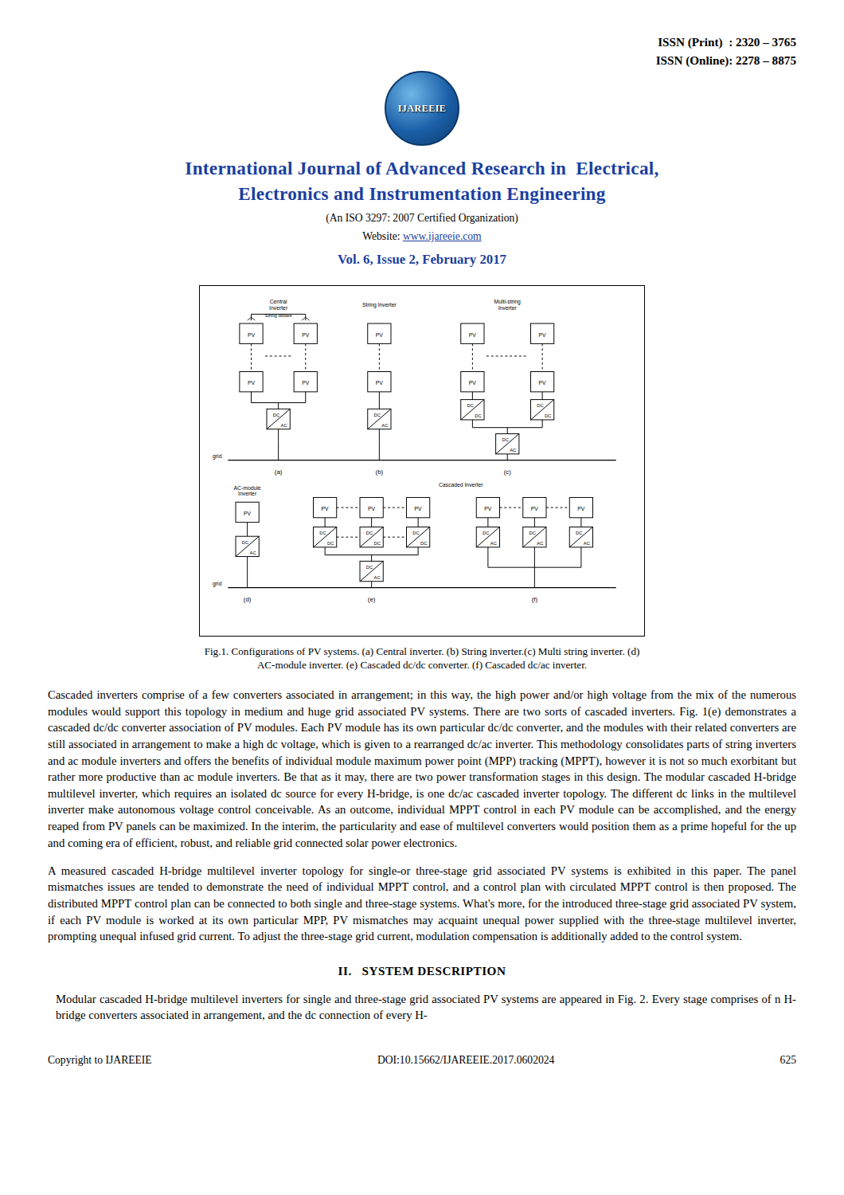ISSN (Print) : 2320 – 3765
ISSN (Online): 2278 – 8875
International Journal of Advanced Research in Electrical,
Electronics and Instrumentation Engineering
(An ISO 3297: 2007 Certified Organization)
Website: www.ijareeie.com
Vol. 6, Issue 2, February 2017
Central Inverter String diodes String Inverter Multi-string Inverter PV PV PV PV DC AC PV PV DC AC PV PV PV PV DC DC DC DC DC AC grid (a) (b) (c) AC-module Inverter Cascaded Inverter PV DC AC PV PV PV DC DC DC DC DC DC DC AC PV PV PV DC AC DC AC DC AC grid (d) (e) (f)
Fig.1. Configurations of PV systems. (a) Central inverter. (b) String inverter.(c) Multi string inverter. (d) AC-module inverter. (e) Cascaded dc/dc converter. (f) Cascaded dc/ac inverter.
Cascaded inverters comprise of a few converters associated in arrangement; in this way, the high power and/or high voltage from the mix of the numerous modules would support this topology in medium and huge grid associated PV systems. There are two sorts of cascaded inverters. Fig. 1(e) demonstrates a cascaded dc/dc converter association of PV modules. Each PV module has its own particular dc/dc converter, and the modules with their related converters are still associated in arrangement to make a high dc voltage, which is given to a rearranged dc/ac inverter. This methodology consolidates parts of string inverters and ac module inverters and offers the benefits of individual module maximum power point (MPP) tracking (MPPT), however it is not so much exorbitant but rather more productive than ac module inverters. Be that as it may, there are two power transformation stages in this design. The modular cascaded H-bridge multilevel inverter, which requires an isolated dc source for every H-bridge, is one dc/ac cascaded inverter topology. The different dc links in the multilevel inverter make autonomous voltage control conceivable. As an outcome, individual MPPT control in each PV module can be accomplished, and the energy reaped from PV panels can be maximized. In the interim, the particularity and ease of multilevel converters would position them as a prime hopeful for the up and coming era of efficient, robust, and reliable grid connected solar power electronics.
A measured cascaded H-bridge multilevel inverter topology for single-or three-stage grid associated PV systems is exhibited in this paper. The panel mismatches issues are tended to demonstrate the need of individual MPPT control, and a control plan with circulated MPPT control is then proposed. The distributed MPPT control plan can be connected to both single and three-stage systems. What's more, for the introduced three-stage grid associated PV system, if each PV module is worked at its own particular MPP, PV mismatches may acquaint unequal power supplied with the three-stage multilevel inverter, prompting unequal infused grid current. To adjust the three-stage grid current, modulation compensation is additionally added to the control system.
II. SYSTEM DESCRIPTION
Modular cascaded H-bridge multilevel inverters for single and three-stage grid associated PV systems are appeared in Fig. 2. Every stage comprises of n H-bridge converters associated in arrangement, and the dc connection of every H-
Copyright to IJAREEIE DOI:10.15662/IJAREEIE.2017.0602024 625